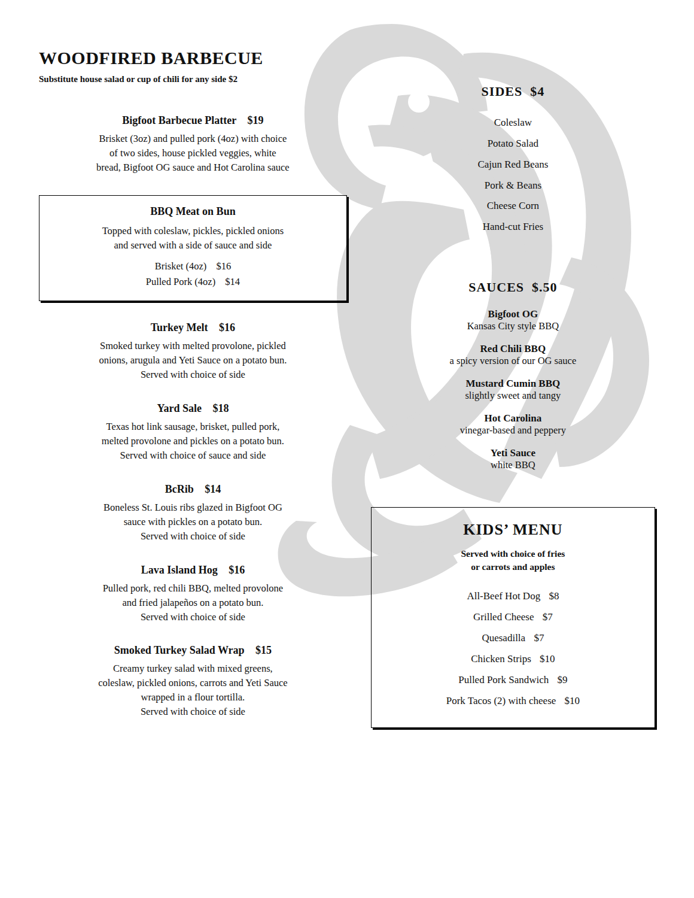WOODFIRED BARBECUE
Substitute house salad or cup of chili for any side $2
Bigfoot Barbecue Platter $19
Brisket (3oz) and pulled pork (4oz) with choice
of two sides, house pickled veggies, white
bread, Bigfoot OG sauce and Hot Carolina sauce
BBQ Meat on Bun
Topped with coleslaw, pickles, pickled onions
and served with a side of sauce and side
Brisket (4oz) $16
Pulled Pork (4oz) $14
Turkey Melt $16
Smoked turkey with melted provolone, pickled
onions, arugula and Yeti Sauce on a potato bun.
Served with choice of side
Yard Sale $18
Texas hot link sausage, brisket, pulled pork,
melted provolone and pickles on a potato bun.
Served with choice of sauce and side
BcRib $14
Boneless St. Louis ribs glazed in Bigfoot OG
sauce with pickles on a potato bun.
Served with choice of side
Lava Island Hog $16
Pulled pork, red chili BBQ, melted provolone
and fried jalapeños on a potato bun.
Served with choice of side
Smoked Turkey Salad Wrap $15
Creamy turkey salad with mixed greens,
coleslaw, pickled onions, carrots and Yeti Sauce
wrapped in a flour tortilla.
Served with choice of side
SIDES $4
Coleslaw
Potato Salad
Cajun Red Beans
Pork & Beans
Cheese Corn
Hand-cut Fries
SAUCES $.50
Bigfoot OG Kansas City style BBQ
Red Chili BBQ a spicy version of our OG sauce
Mustard Cumin BBQ slightly sweet and tangy
Hot Carolina vinegar-based and peppery
Yeti Sauce white BBQ
KIDS’ MENU
Served with choice of fries
or carrots and apples
All-Beef Hot Dog $8
Grilled Cheese $7
Quesadilla $7
Chicken Strips $10
Pulled Pork Sandwich $9
Pork Tacos (2) with cheese $10